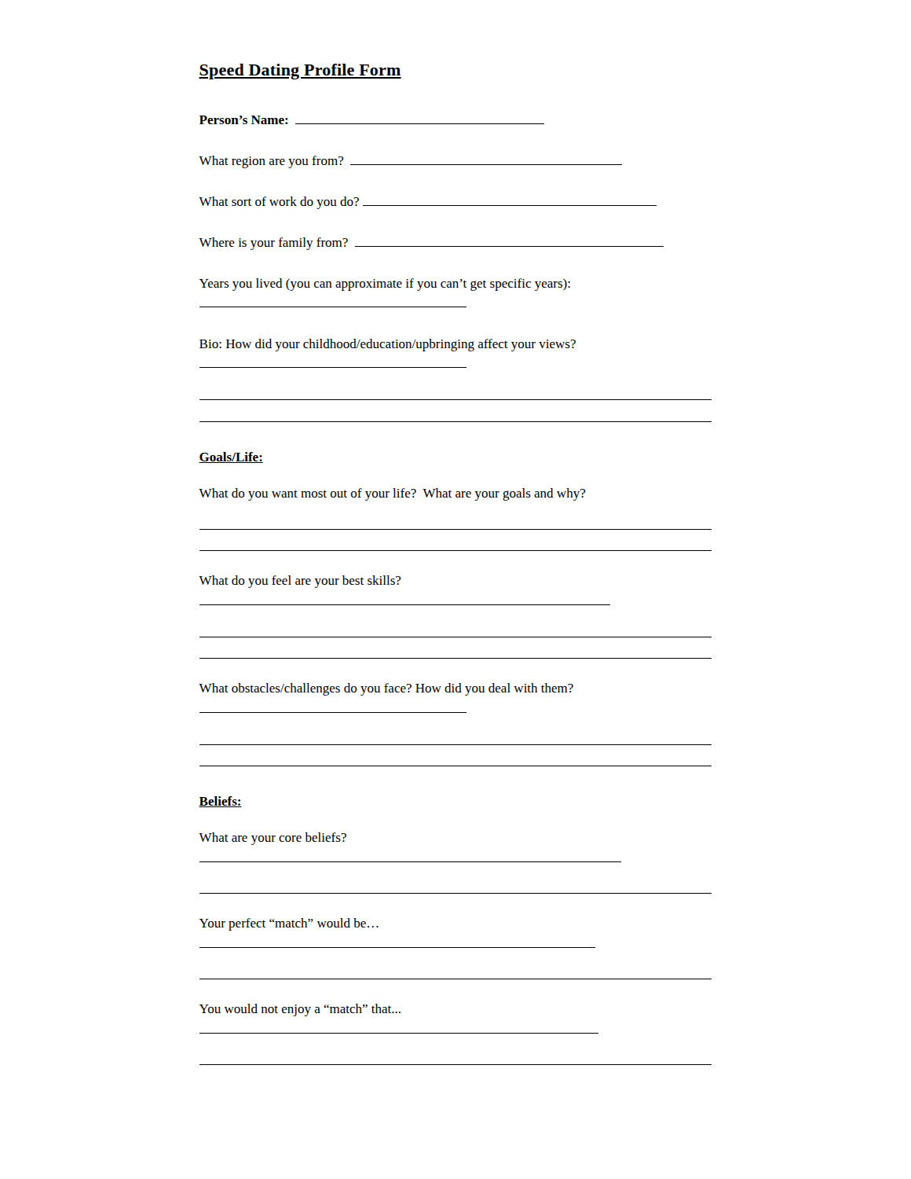Speed Dating Profile Form
Person’s Name:
What region are you from?
What sort of work do you do?
Where is your family from?
Years you lived (you can approximate if you can’t get specific years):
Bio: How did your childhood/education/upbringing affect your views?
Goals/Life:
What do you want most out of your life? What are your goals and why?
What do you feel are your best skills?
What obstacles/challenges do you face? How did you deal with them?
Beliefs:
What are your core beliefs?
Your perfect “match” would be…
You would not enjoy a “match” that...